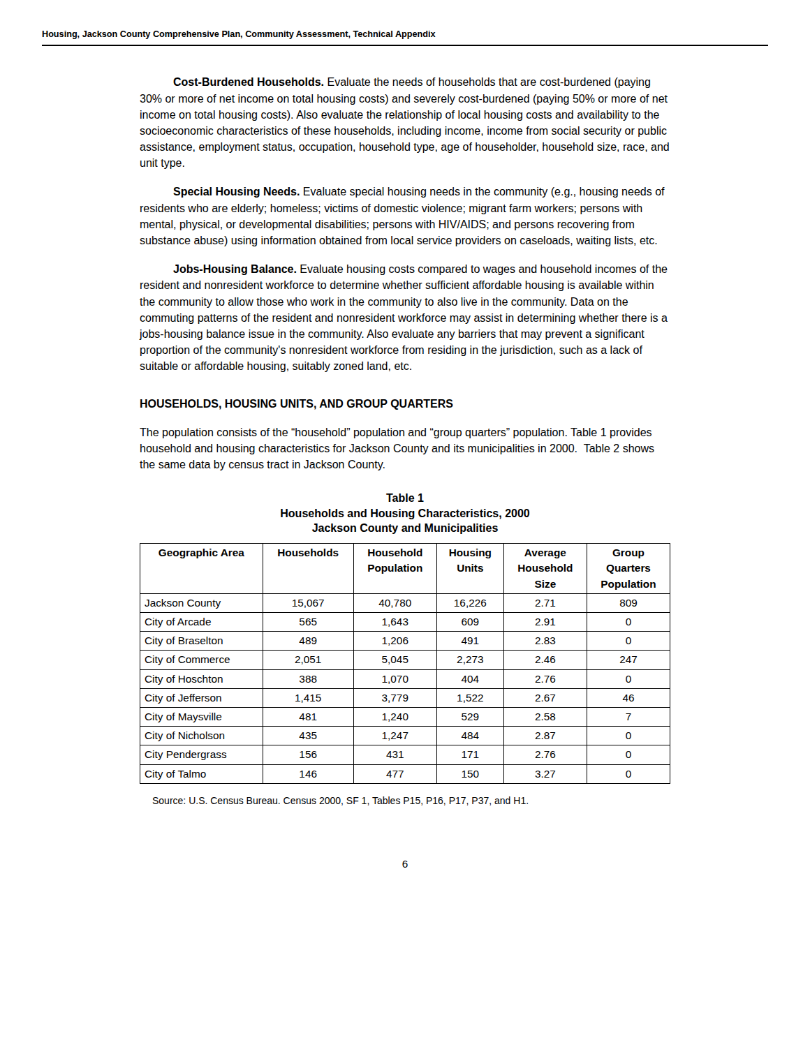Housing, Jackson County Comprehensive Plan, Community Assessment, Technical Appendix
Cost-Burdened Households. Evaluate the needs of households that are cost-burdened (paying 30% or more of net income on total housing costs) and severely cost-burdened (paying 50% or more of net income on total housing costs). Also evaluate the relationship of local housing costs and availability to the socioeconomic characteristics of these households, including income, income from social security or public assistance, employment status, occupation, household type, age of householder, household size, race, and unit type.
Special Housing Needs. Evaluate special housing needs in the community (e.g., housing needs of residents who are elderly; homeless; victims of domestic violence; migrant farm workers; persons with mental, physical, or developmental disabilities; persons with HIV/AIDS; and persons recovering from substance abuse) using information obtained from local service providers on caseloads, waiting lists, etc.
Jobs-Housing Balance. Evaluate housing costs compared to wages and household incomes of the resident and nonresident workforce to determine whether sufficient affordable housing is available within the community to allow those who work in the community to also live in the community. Data on the commuting patterns of the resident and nonresident workforce may assist in determining whether there is a jobs-housing balance issue in the community. Also evaluate any barriers that may prevent a significant proportion of the community's nonresident workforce from residing in the jurisdiction, such as a lack of suitable or affordable housing, suitably zoned land, etc.
HOUSEHOLDS, HOUSING UNITS, AND GROUP QUARTERS
The population consists of the “household” population and “group quarters” population. Table 1 provides household and housing characteristics for Jackson County and its municipalities in 2000. Table 2 shows the same data by census tract in Jackson County.
Table 1
Households and Housing Characteristics, 2000
Jackson County and Municipalities
| Geographic Area | Households | Household Population | Housing Units | Average Household Size | Group Quarters Population |
| --- | --- | --- | --- | --- | --- |
| Jackson County | 15,067 | 40,780 | 16,226 | 2.71 | 809 |
| City of Arcade | 565 | 1,643 | 609 | 2.91 | 0 |
| City of Braselton | 489 | 1,206 | 491 | 2.83 | 0 |
| City of Commerce | 2,051 | 5,045 | 2,273 | 2.46 | 247 |
| City of Hoschton | 388 | 1,070 | 404 | 2.76 | 0 |
| City of Jefferson | 1,415 | 3,779 | 1,522 | 2.67 | 46 |
| City of Maysville | 481 | 1,240 | 529 | 2.58 | 7 |
| City of Nicholson | 435 | 1,247 | 484 | 2.87 | 0 |
| City Pendergrass | 156 | 431 | 171 | 2.76 | 0 |
| City of Talmo | 146 | 477 | 150 | 3.27 | 0 |
Source: U.S. Census Bureau. Census 2000, SF 1, Tables P15, P16, P17, P37, and H1.
6